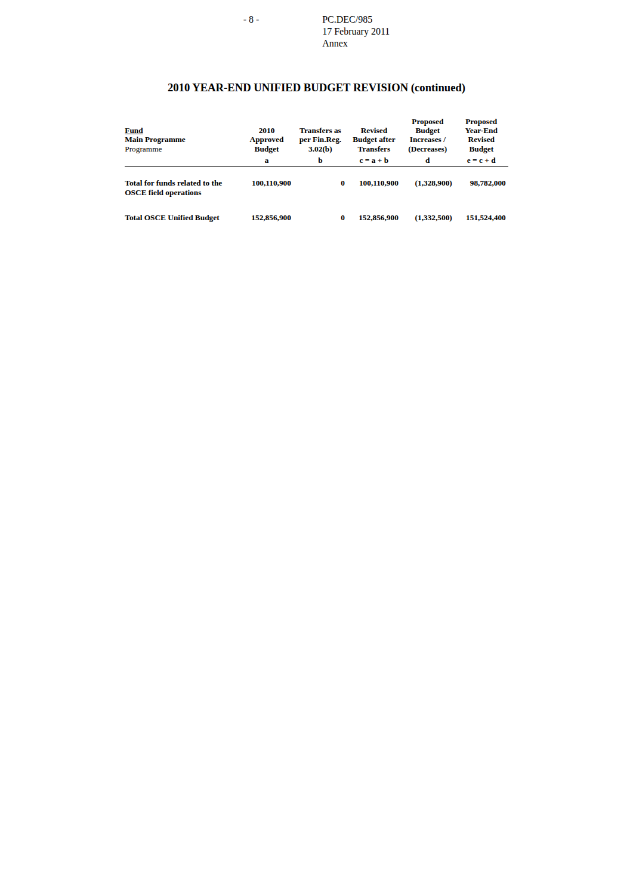- 8 -
PC.DEC/985
17 February 2011
Annex
2010 YEAR-END UNIFIED BUDGET REVISION (continued)
| Fund Main Programme Programme | 2010 Approved Budget | Transfers as per Fin.Reg. 3.02(b) | Revised Budget after Transfers | Proposed Budget Increases / (Decreases) | Proposed Year-End Revised Budget |
| --- | --- | --- | --- | --- | --- |
| | a | b | c = a + b | d | e = c + d |
| Total for funds related to the OSCE field operations | 100,110,900 | 0 | 100,110,900 | (1,328,900) | 98,782,000 |
| Total OSCE Unified Budget | 152,856,900 | 0 | 152,856,900 | (1,332,500) | 151,524,400 |